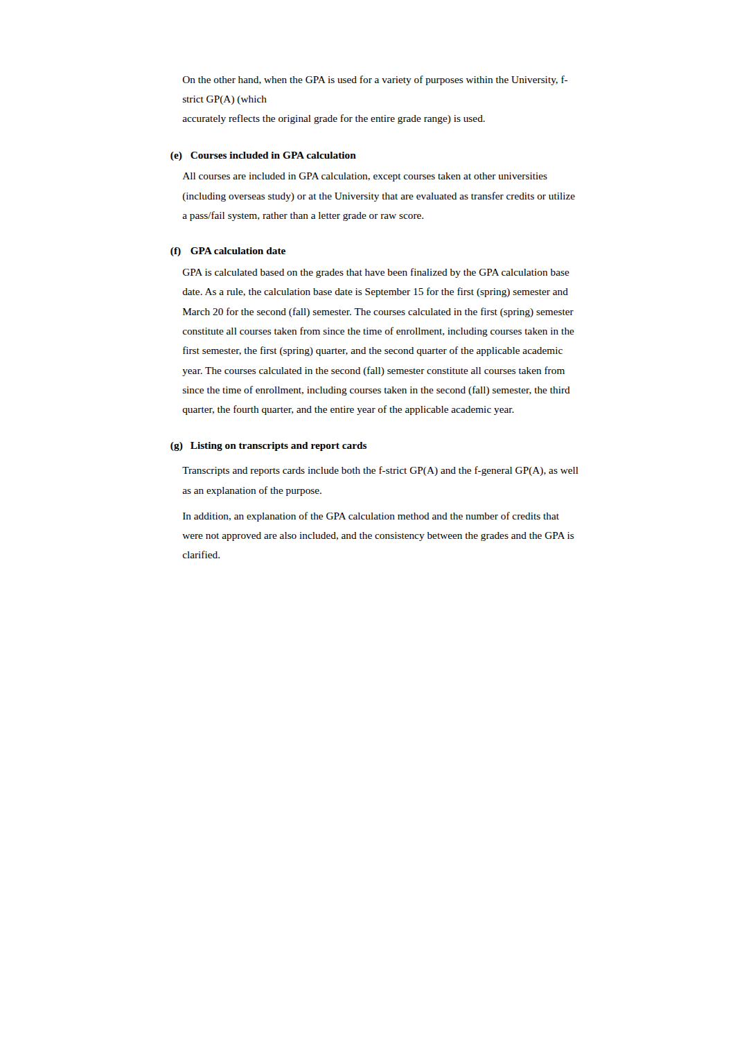On the other hand, when the GPA is used for a variety of purposes within the University, f-strict GP(A) (which accurately reflects the original grade for the entire grade range) is used.
(e) Courses included in GPA calculation
All courses are included in GPA calculation, except courses taken at other universities (including overseas study) or at the University that are evaluated as transfer credits or utilize a pass/fail system, rather than a letter grade or raw score.
(f) GPA calculation date
GPA is calculated based on the grades that have been finalized by the GPA calculation base date. As a rule, the calculation base date is September 15 for the first (spring) semester and March 20 for the second (fall) semester. The courses calculated in the first (spring) semester constitute all courses taken from since the time of enrollment, including courses taken in the first semester, the first (spring) quarter, and the second quarter of the applicable academic year. The courses calculated in the second (fall) semester constitute all courses taken from since the time of enrollment, including courses taken in the second (fall) semester, the third quarter, the fourth quarter, and the entire year of the applicable academic year.
(g) Listing on transcripts and report cards
Transcripts and reports cards include both the f-strict GP(A) and the f-general GP(A), as well as an explanation of the purpose.
In addition, an explanation of the GPA calculation method and the number of credits that were not approved are also included, and the consistency between the grades and the GPA is clarified.